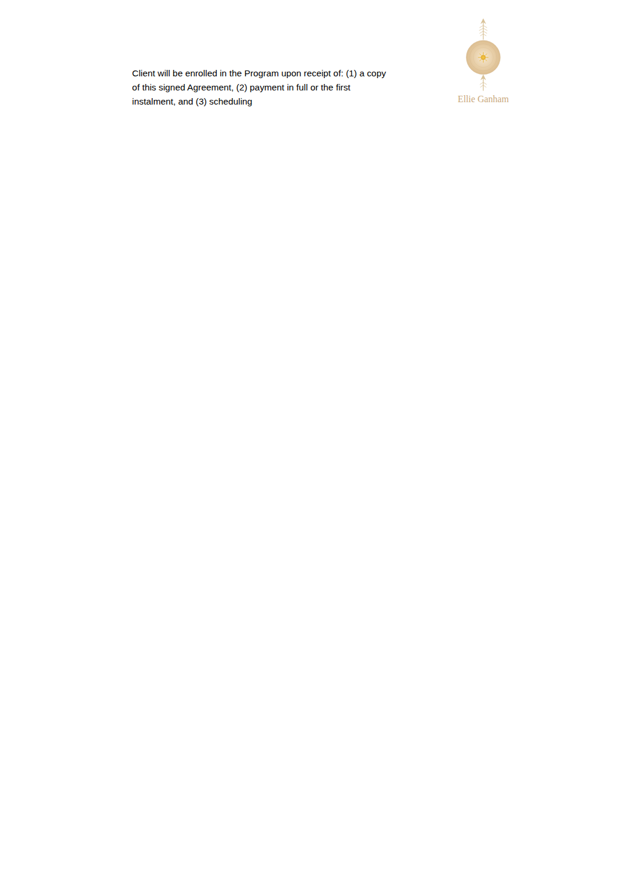Ellie Ganham
Client will be enrolled in the Program upon receipt of: (1) a copy of this signed Agreement, (2) payment in full or the first instalment, and (3) scheduling